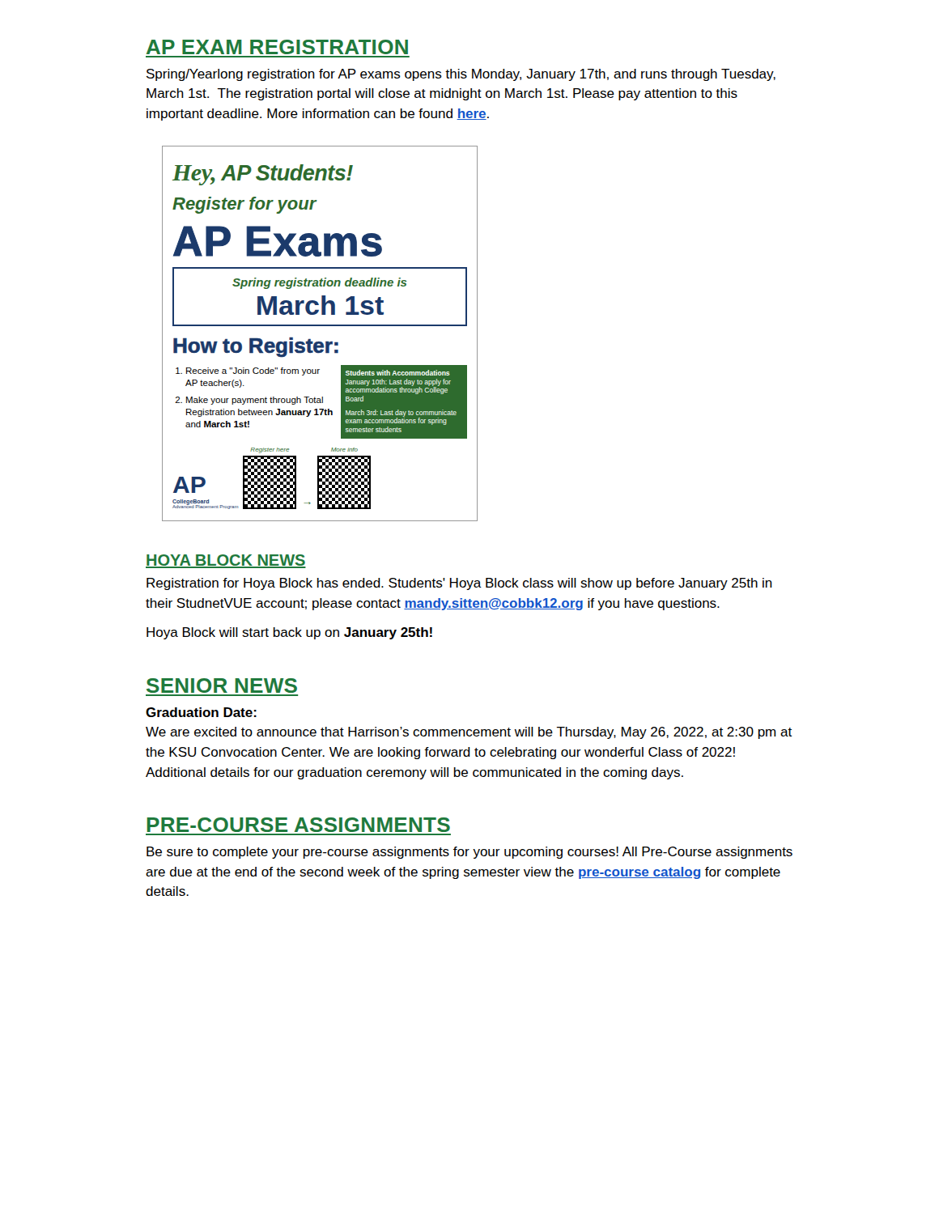AP EXAM REGISTRATION
Spring/Yearlong registration for AP exams opens this Monday, January 17th, and runs through Tuesday, March 1st. The registration portal will close at midnight on March 1st. Please pay attention to this important deadline. More information can be found here.
Hey, AP Students!
Register for your
AP Exams
Spring registration deadline is
March 1st
How to Register:
Receive a "Join Code" from your AP teacher(s).
Make your payment through Total Registration between January 17th and March 1st!
Students with Accommodations January 10th: Last day to apply for accommodations through College Board
March 3rd: Last day to communicate exam accommodations for spring semester students
AP CollegeBoardAdvanced Placement Program
Register here
→
More info
HOYA BLOCK NEWS
Registration for Hoya Block has ended. Students' Hoya Block class will show up before January 25th in their StudnetVUE account; please contact mandy.sitten@cobbk12.org if you have questions.
Hoya Block will start back up on January 25th!
SENIOR NEWS
Graduation Date:
We are excited to announce that Harrison’s commencement will be Thursday, May 26, 2022, at 2:30 pm at the KSU Convocation Center. We are looking forward to celebrating our wonderful Class of 2022! Additional details for our graduation ceremony will be communicated in the coming days.
PRE-COURSE ASSIGNMENTS
Be sure to complete your pre-course assignments for your upcoming courses! All Pre-Course assignments are due at the end of the second week of the spring semester view the pre-course catalog for complete details.